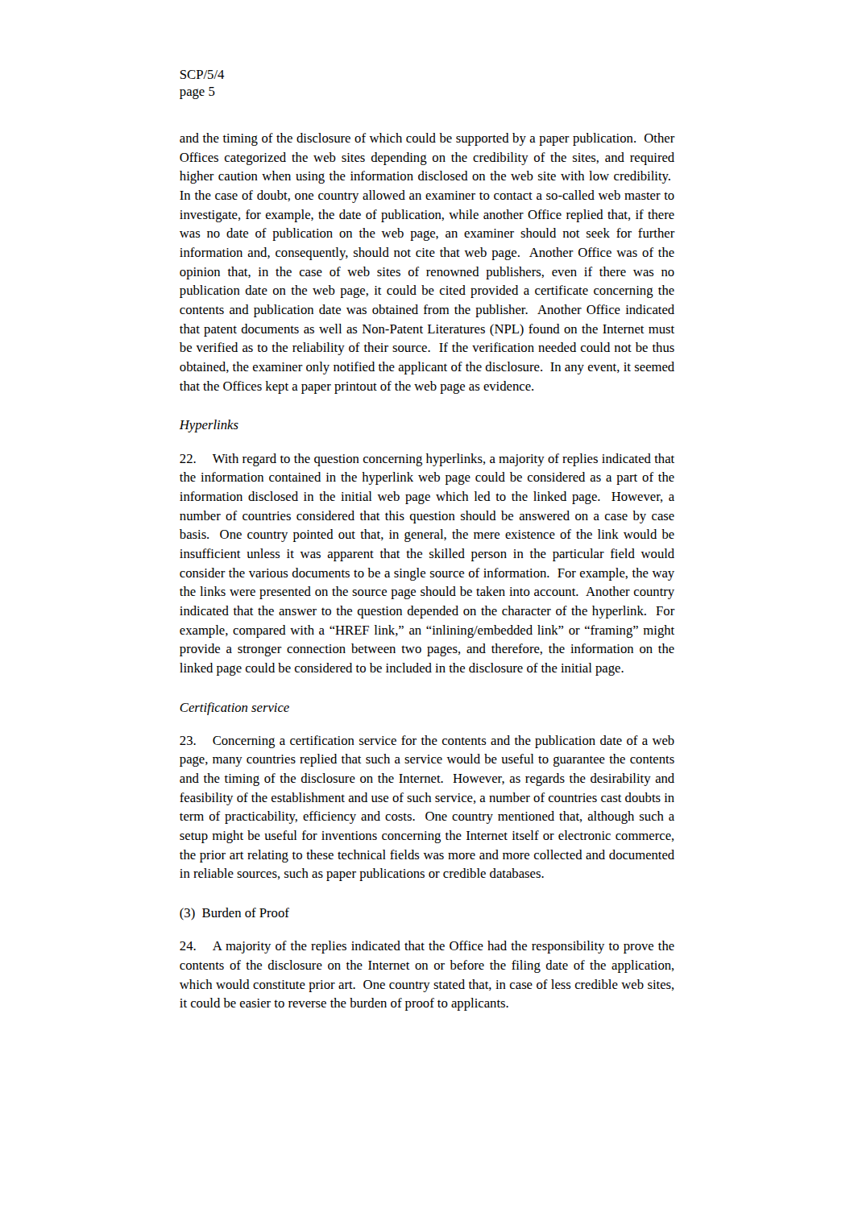SCP/5/4
page 5
and the timing of the disclosure of which could be supported by a paper publication. Other Offices categorized the web sites depending on the credibility of the sites, and required higher caution when using the information disclosed on the web site with low credibility. In the case of doubt, one country allowed an examiner to contact a so-called web master to investigate, for example, the date of publication, while another Office replied that, if there was no date of publication on the web page, an examiner should not seek for further information and, consequently, should not cite that web page. Another Office was of the opinion that, in the case of web sites of renowned publishers, even if there was no publication date on the web page, it could be cited provided a certificate concerning the contents and publication date was obtained from the publisher. Another Office indicated that patent documents as well as Non-Patent Literatures (NPL) found on the Internet must be verified as to the reliability of their source. If the verification needed could not be thus obtained, the examiner only notified the applicant of the disclosure. In any event, it seemed that the Offices kept a paper printout of the web page as evidence.
Hyperlinks
22. With regard to the question concerning hyperlinks, a majority of replies indicated that the information contained in the hyperlink web page could be considered as a part of the information disclosed in the initial web page which led to the linked page. However, a number of countries considered that this question should be answered on a case by case basis. One country pointed out that, in general, the mere existence of the link would be insufficient unless it was apparent that the skilled person in the particular field would consider the various documents to be a single source of information. For example, the way the links were presented on the source page should be taken into account. Another country indicated that the answer to the question depended on the character of the hyperlink. For example, compared with a “HREF link,” an “inlining/embedded link” or “framing” might provide a stronger connection between two pages, and therefore, the information on the linked page could be considered to be included in the disclosure of the initial page.
Certification service
23. Concerning a certification service for the contents and the publication date of a web page, many countries replied that such a service would be useful to guarantee the contents and the timing of the disclosure on the Internet. However, as regards the desirability and feasibility of the establishment and use of such service, a number of countries cast doubts in term of practicability, efficiency and costs. One country mentioned that, although such a setup might be useful for inventions concerning the Internet itself or electronic commerce, the prior art relating to these technical fields was more and more collected and documented in reliable sources, such as paper publications or credible databases.
(3) Burden of Proof
24. A majority of the replies indicated that the Office had the responsibility to prove the contents of the disclosure on the Internet on or before the filing date of the application, which would constitute prior art. One country stated that, in case of less credible web sites, it could be easier to reverse the burden of proof to applicants.